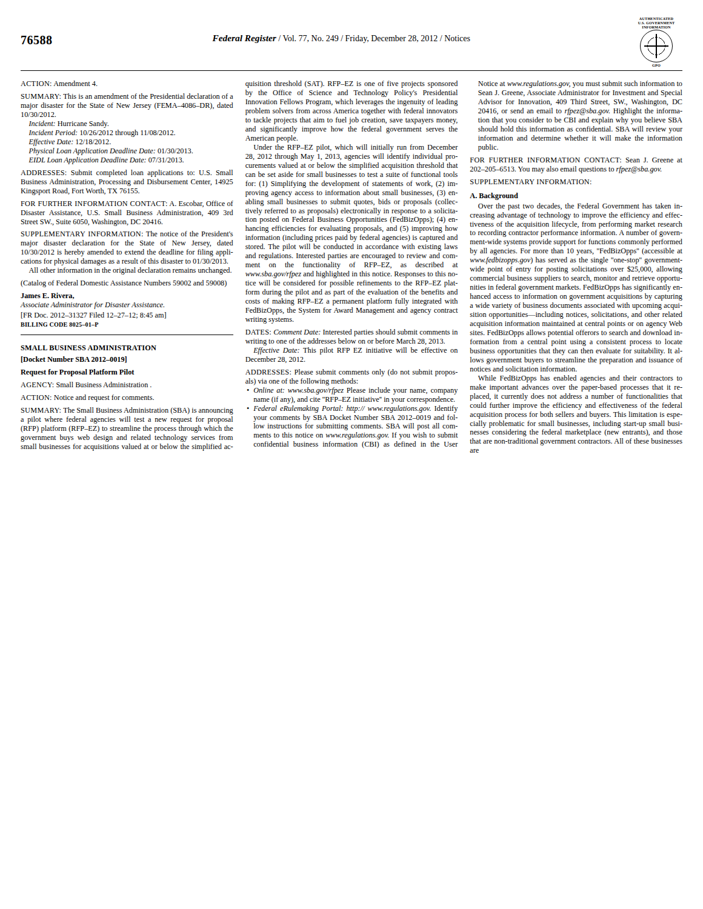76588
Federal Register / Vol. 77, No. 249 / Friday, December 28, 2012 / Notices
Authenticated
U.S. Government
Information
GPO
ACTION: Amendment 4.
SUMMARY: This is an amendment of the Presidential declaration of a major disaster for the State of New Jersey (FEMA–4086–DR), dated 10/30/2012.
Incident: Hurricane Sandy.
Incident Period: 10/26/2012 through 11/08/2012.
Effective Date: 12/18/2012.
Physical Loan Application Deadline Date: 01/30/2013.
EIDL Loan Application Deadline Date: 07/31/2013.
ADDRESSES: Submit completed loan applications to: U.S. Small Business Administration, Processing and Disbursement Center, 14925 Kingsport Road, Fort Worth, TX 76155.
FOR FURTHER INFORMATION CONTACT: A. Escobar, Office of Disaster Assistance, U.S. Small Business Administration, 409 3rd Street SW., Suite 6050, Washington, DC 20416.
SUPPLEMENTARY INFORMATION: The notice of the President's major disaster declaration for the State of New Jersey, dated 10/30/2012 is hereby amended to extend the deadline for filing applications for physical damages as a result of this disaster to 01/30/2013.
All other information in the original declaration remains unchanged.
(Catalog of Federal Domestic Assistance Numbers 59002 and 59008)
James E. Rivera,
Associate Administrator for Disaster Assistance.
[FR Doc. 2012–31327 Filed 12–27–12; 8:45 am]
BILLING CODE 8025–01–P
SMALL BUSINESS ADMINISTRATION
[Docket Number SBA 2012–0019]
Request for Proposal Platform Pilot
AGENCY: Small Business Administration .
ACTION: Notice and request for comments.
SUMMARY: The Small Business Administration (SBA) is announcing a pilot where federal agencies will test a new request for proposal (RFP) platform (RFP–EZ) to streamline the process through which the government buys web design and related technology services from small businesses for acquisitions valued at or below the simplified acquisition threshold (SAT). RFP–EZ is one of five projects sponsored by the Office of Science and Technology Policy's Presidential Innovation Fellows Program, which leverages the ingenuity of leading problem solvers from across America together with federal innovators to tackle projects that aim to fuel job creation, save taxpayers money, and significantly improve how the federal government serves the American people.
Under the RFP–EZ pilot, which will initially run from December 28, 2012 through May 1, 2013, agencies will identify individual procurements valued at or below the simplified acquisition threshold that can be set aside for small businesses to test a suite of functional tools for: (1) Simplifying the development of statements of work, (2) improving agency access to information about small businesses, (3) enabling small businesses to submit quotes, bids or proposals (collectively referred to as proposals) electronically in response to a solicitation posted on Federal Business Opportunities (FedBizOpps); (4) enhancing efficiencies for evaluating proposals, and (5) improving how information (including prices paid by federal agencies) is captured and stored. The pilot will be conducted in accordance with existing laws and regulations. Interested parties are encouraged to review and comment on the functionality of RFP–EZ, as described at www.sba.gov/rfpez and highlighted in this notice. Responses to this notice will be considered for possible refinements to the RFP–EZ platform during the pilot and as part of the evaluation of the benefits and costs of making RFP–EZ a permanent platform fully integrated with FedBizOpps, the System for Award Management and agency contract writing systems.
DATES: Comment Date: Interested parties should submit comments in writing to one of the addresses below on or before March 28, 2013.
Effective Date: This pilot RFP EZ initiative will be effective on December 28, 2012.
ADDRESSES: Please submit comments only (do not submit proposals) via one of the following methods:
Online at: www.sba.gov/rfpez Please include your name, company name (if any), and cite ''RFP–EZ initiative'' in your correspondence.
Federal eRulemaking Portal: http:// www.regulations.gov. Identify your comments by SBA Docket Number SBA 2012–0019 and follow instructions for submitting comments. SBA will post all comments to this notice on www.regulations.gov. If you wish to submit confidential business information (CBI) as defined in the User Notice at www.regulations.gov, you must submit such information to Sean J. Greene, Associate Administrator for Investment and Special Advisor for Innovation, 409 Third Street, SW., Washington, DC 20416, or send an email to rfpez@sba.gov. Highlight the information that you consider to be CBI and explain why you believe SBA should hold this information as confidential. SBA will review your information and determine whether it will make the information public.
FOR FURTHER INFORMATION CONTACT: Sean J. Greene at 202–205–6513. You may also email questions to rfpez@sba.gov.
SUPPLEMENTARY INFORMATION:
A. Background
Over the past two decades, the Federal Government has taken increasing advantage of technology to improve the efficiency and effectiveness of the acquisition lifecycle, from performing market research to recording contractor performance information. A number of government-wide systems provide support for functions commonly performed by all agencies. For more than 10 years, ''FedBizOpps'' (accessible at www.fedbizopps.gov) has served as the single ''one-stop'' government-wide point of entry for posting solicitations over $25,000, allowing commercial business suppliers to search, monitor and retrieve opportunities in federal government markets. FedBizOpps has significantly enhanced access to information on government acquisitions by capturing a wide variety of business documents associated with upcoming acquisition opportunities—including notices, solicitations, and other related acquisition information maintained at central points or on agency Web sites. FedBizOpps allows potential offerors to search and download information from a central point using a consistent process to locate business opportunities that they can then evaluate for suitability. It allows government buyers to streamline the preparation and issuance of notices and solicitation information.
While FedBizOpps has enabled agencies and their contractors to make important advances over the paper-based processes that it replaced, it currently does not address a number of functionalities that could further improve the efficiency and effectiveness of the federal acquisition process for both sellers and buyers. This limitation is especially problematic for small businesses, including start-up small businesses considering the federal marketplace (new entrants), and those that are non-traditional government contractors. All of these businesses are